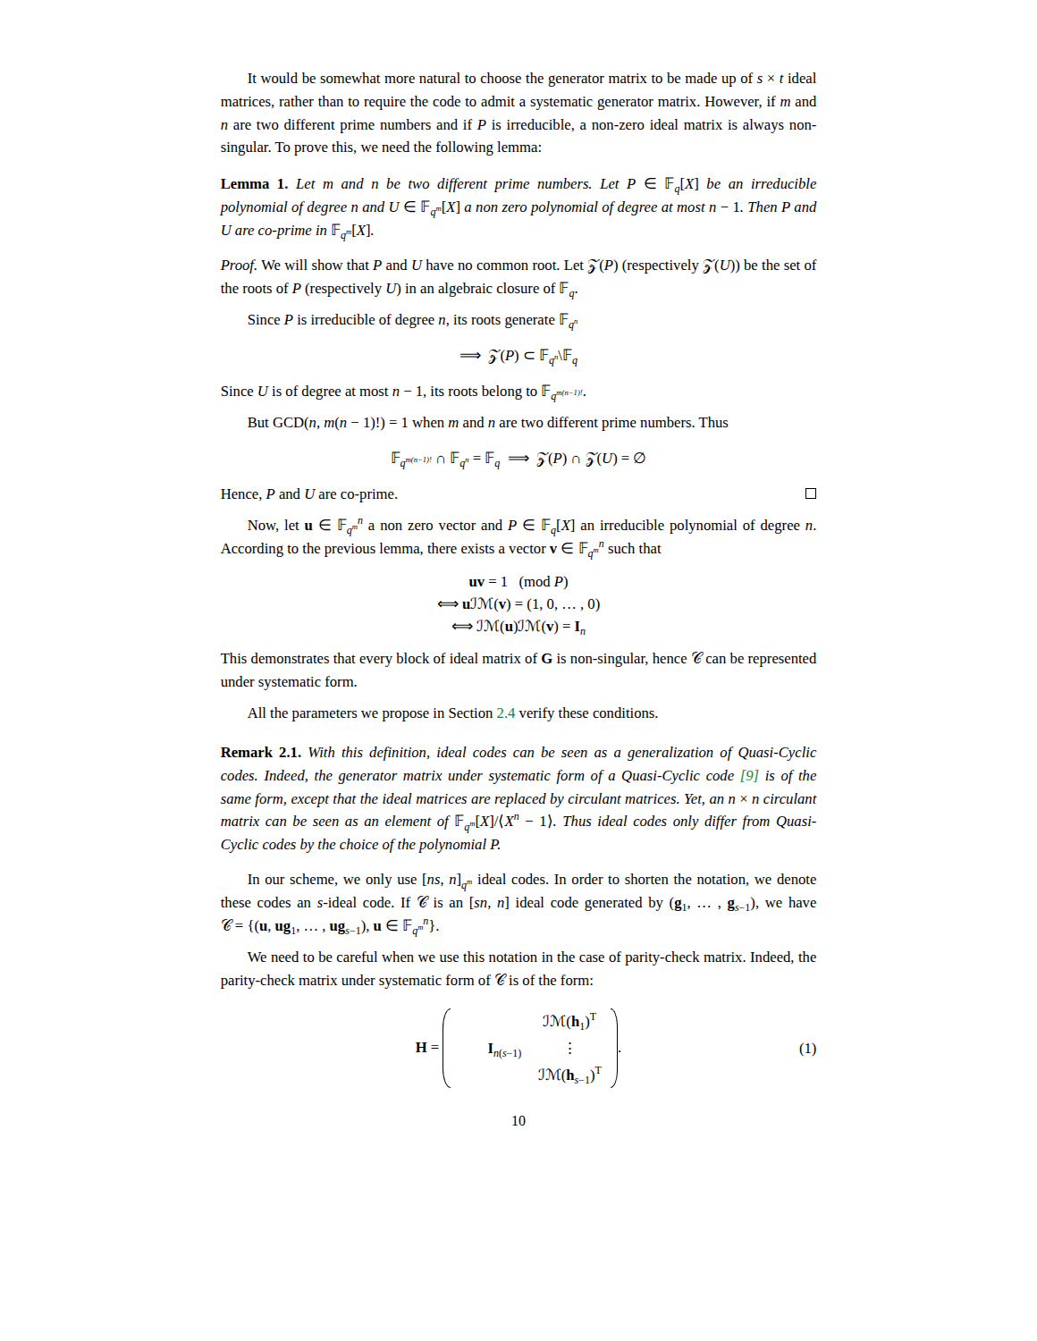It would be somewhat more natural to choose the generator matrix to be made up of s × t ideal matrices, rather than to require the code to admit a systematic generator matrix. However, if m and n are two different prime numbers and if P is irreducible, a non-zero ideal matrix is always non-singular. To prove this, we need the following lemma:
Lemma 1. Let m and n be two different prime numbers. Let P ∈ 𝔽q[X] be an irreducible polynomial of degree n and U ∈ 𝔽qm[X] a non zero polynomial of degree at most n − 1. Then P and U are co-prime in 𝔽qm[X].
Proof. We will show that P and U have no common root. Let 𝒵(P) (respectively 𝒵(U)) be the set of the roots of P (respectively U) in an algebraic closure of 𝔽q.
Since P is irreducible of degree n, its roots generate 𝔽qn
⟹ 𝒵(P) ⊂ 𝔽qn\𝔽q
Since U is of degree at most n − 1, its roots belong to 𝔽qm(n−1)!.
But GCD(n, m(n − 1)!) = 1 when m and n are two different prime numbers. Thus
𝔽qm(n−1)! ∩ 𝔽qn = 𝔽q ⟹ 𝒵(P) ∩ 𝒵(U) = ∅
Hence, P and U are co-prime.
Now, let u ∈ 𝔽qmn a non zero vector and P ∈ 𝔽q[X] an irreducible polynomial of degree n. According to the previous lemma, there exists a vector v ∈ 𝔽qmn such that
uv = 1 (mod P) ⟺ u ℐℳ(v) = (1, 0, … , 0) ⟺ ℐℳ(u)ℐℳ(v) = In
This demonstrates that every block of ideal matrix of G is non-singular, hence 𝒞 can be represented under systematic form.
All the parameters we propose in Section 2.4 verify these conditions.
Remark 2.1. With this definition, ideal codes can be seen as a generalization of Quasi-Cyclic codes. Indeed, the generator matrix under systematic form of a Quasi-Cyclic code [9] is of the same form, except that the ideal matrices are replaced by circulant matrices. Yet, an n × n circulant matrix can be seen as an element of 𝔽qm[X]/⟨Xn − 1⟩. Thus ideal codes only differ from Quasi-Cyclic codes by the choice of the polynomial P.
In our scheme, we only use [ns, n]qm ideal codes. In order to shorten the notation, we denote these codes an s-ideal code. If 𝒞 is an [sn, n] ideal code generated by (g1, … , gs−1), we have 𝒞 = {(u, ug1, … , ugs−1), u ∈ 𝔽qmn}.
We need to be careful when we use this notation in the case of parity-check matrix. Indeed, the parity-check matrix under systematic form of 𝒞 is of the form:
H =
| | I n ( s −1) | ℐℳ( h 1 ) T |
| ⋮ |
| ℐℳ( h s −1 ) T |
. (1)
10